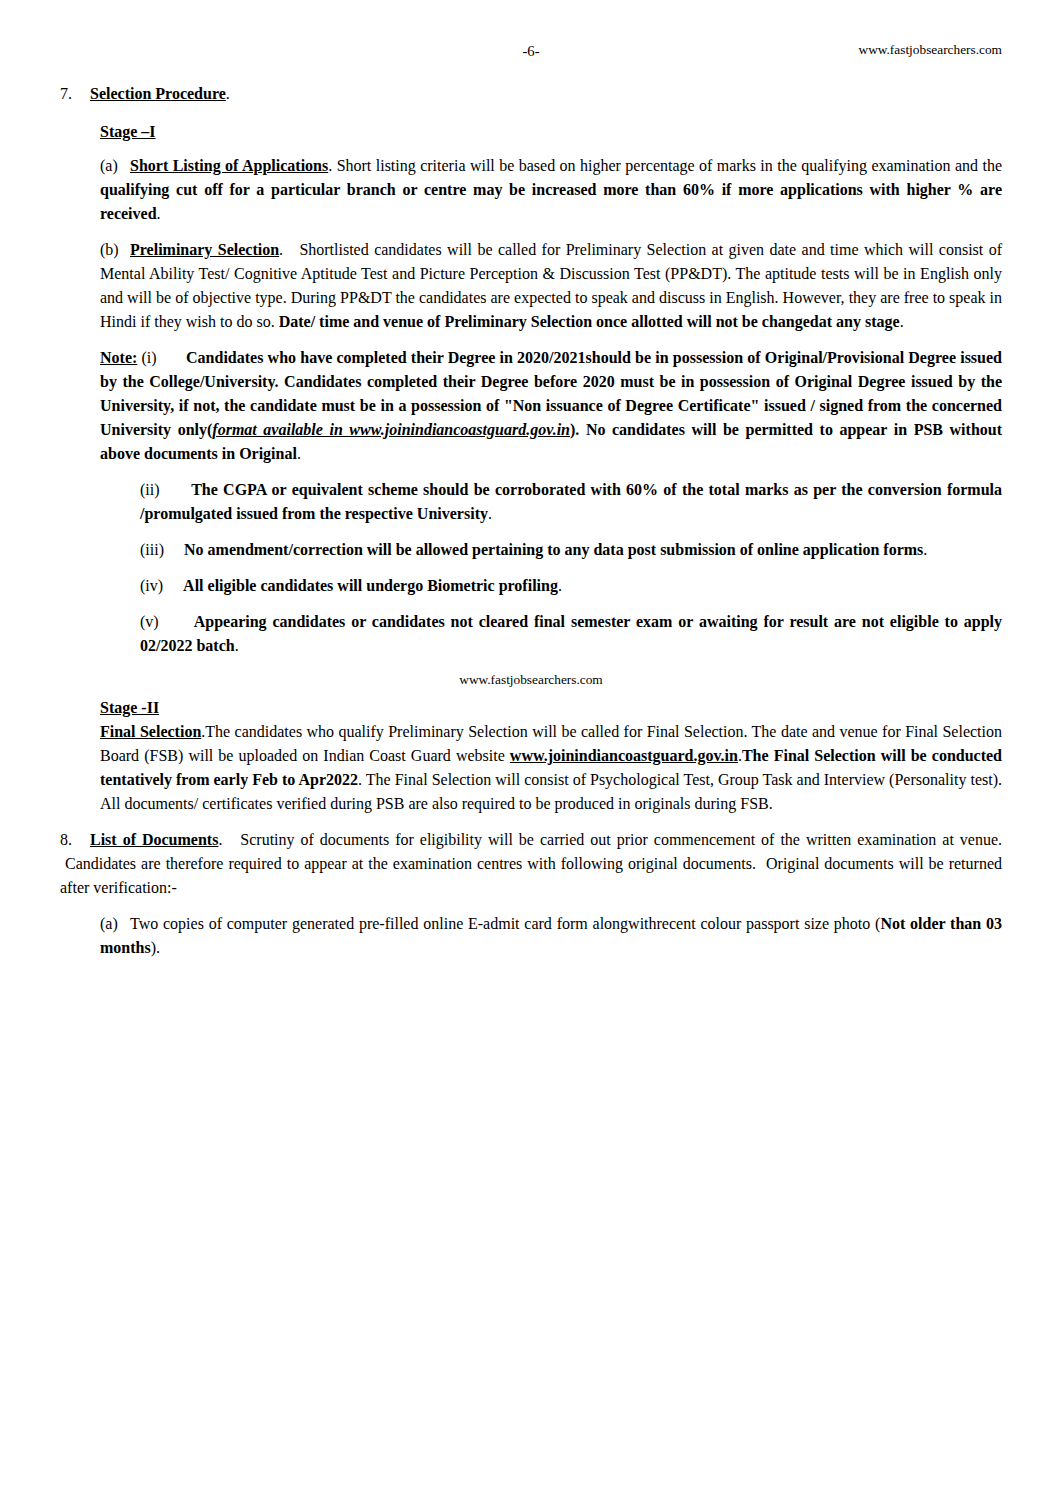www.fastjobsearchers.com
-6-
7.
Selection Procedure
.
Stage –I
(a) Short Listing of Applications. Short listing criteria will be based on higher percentage of marks in the qualifying examination and the qualifying cut off for a particular branch or centre may be increased more than 60% if more applications with higher % are received.
(b) Preliminary Selection. Shortlisted candidates will be called for Preliminary Selection at given date and time which will consist of Mental Ability Test/ Cognitive Aptitude Test and Picture Perception & Discussion Test (PP&DT). The aptitude tests will be in English only and will be of objective type. During PP&DT the candidates are expected to speak and discuss in English. However, they are free to speak in Hindi if they wish to do so. Date/ time and venue of Preliminary Selection once allotted will not be changedat any stage.
Note: (i) Candidates who have completed their Degree in 2020/2021should be in possession of Original/Provisional Degree issued by the College/University. Candidates completed their Degree before 2020 must be in possession of Original Degree issued by the University, if not, the candidate must be in a possession of "Non issuance of Degree Certificate" issued / signed from the concerned University only(format available in www.joinindiancoastguard.gov.in). No candidates will be permitted to appear in PSB without above documents in Original.
(ii) The CGPA or equivalent scheme should be corroborated with 60% of the total marks as per the conversion formula /promulgated issued from the respective University.
(iii) No amendment/correction will be allowed pertaining to any data post submission of online application forms.
(iv) All eligible candidates will undergo Biometric profiling.
(v) Appearing candidates or candidates not cleared final semester exam or awaiting for result are not eligible to apply 02/2022 batch.
www.fastjobsearchers.com
Stage -II
Final Selection.The candidates who qualify Preliminary Selection will be called for Final Selection. The date and venue for Final Selection Board (FSB) will be uploaded on Indian Coast Guard website www.joinindiancoastguard.gov.in.The Final Selection will be conducted tentatively from early Feb to Apr2022. The Final Selection will consist of Psychological Test, Group Task and Interview (Personality test). All documents/ certificates verified during PSB are also required to be produced in originals during FSB.
8. List of Documents. Scrutiny of documents for eligibility will be carried out prior commencement of the written examination at venue. Candidates are therefore required to appear at the examination centres with following original documents. Original documents will be returned after verification:-
(a) Two copies of computer generated pre-filled online E-admit card form alongwithrecent colour passport size photo (Not older than 03 months).